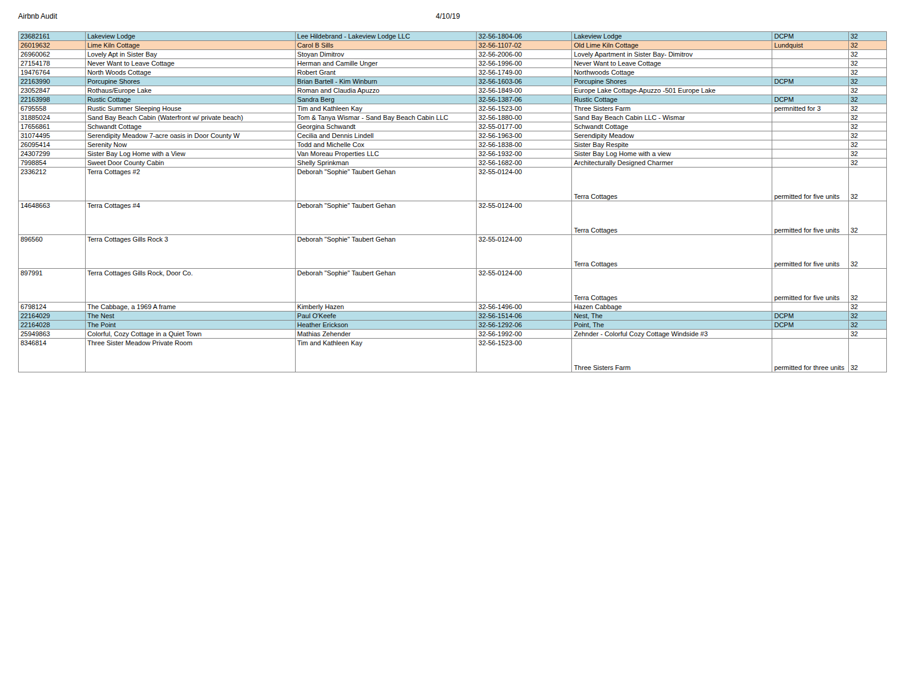Airbnb Audit
4/10/19
| 23682161 | Lakeview Lodge | Lee Hildebrand - Lakeview Lodge LLC | 32-56-1804-06 | Lakeview Lodge | DCPM | 32 |
| 26019632 | Lime Kiln Cottage | Carol B Sills | 32-56-1107-02 | Old Lime Kiln Cottage | Lundquist | 32 |
| 26960062 | Lovely Apt in Sister Bay | Stoyan Dimitrov | 32-56-2006-00 | Lovely Apartment in Sister Bay- Dimitrov | | 32 |
| 27154178 | Never Want to Leave Cottage | Herman and Camille Unger | 32-56-1996-00 | Never Want to Leave Cottage | | 32 |
| 19476764 | North Woods Cottage | Robert Grant | 32-56-1749-00 | Northwoods Cottage | | 32 |
| 22163990 | Porcupine Shores | Brian Bartell - Kim Winburn | 32-56-1603-06 | Porcupine Shores | DCPM | 32 |
| 23052847 | Rothaus/Europe Lake | Roman and Claudia Apuzzo | 32-56-1849-00 | Europe Lake Cottage-Apuzzo -501 Europe Lake | | 32 |
| 22163998 | Rustic Cottage | Sandra Berg | 32-56-1387-06 | Rustic Cottage | DCPM | 32 |
| 6795558 | Rustic Summer Sleeping House | Tim and Kathleen Kay | 32-56-1523-00 | Three Sisters Farm | permnitted for 3 | 32 |
| 31885024 | Sand Bay Beach Cabin (Waterfront w/ private beach) | Tom & Tanya Wismar - Sand Bay Beach Cabin LLC | 32-56-1880-00 | Sand Bay Beach Cabin LLC - Wismar | | 32 |
| 17656861 | Schwandt Cottage | Georgina Schwandt | 32-55-0177-00 | Schwandt Cottage | | 32 |
| 31074495 | Serendipity Meadow 7-acre oasis in Door County W | Cecilia and Dennis Lindell | 32-56-1963-00 | Serendipity Meadow | | 32 |
| 26095414 | Serenity Now | Todd and Michelle Cox | 32-56-1838-00 | Sister Bay Respite | | 32 |
| 24307299 | Sister Bay Log Home with a View | Van Moreau Properties LLC | 32-56-1932-00 | Sister Bay Log Home with a view | | 32 |
| 7998854 | Sweet Door County Cabin | Shelly Sprinkman | 32-56-1682-00 | Architecturally Designed Charmer | | 32 |
| 2336212 | Terra Cottages #2 | Deborah "Sophie" Taubert Gehan | 32-55-0124-00 | Terra Cottages | permitted for five units | 32 |
| 14648663 | Terra Cottages #4 | Deborah "Sophie" Taubert Gehan | 32-55-0124-00 | Terra Cottages | permitted for five units | 32 |
| 896560 | Terra Cottages Gills Rock 3 | Deborah "Sophie" Taubert Gehan | 32-55-0124-00 | Terra Cottages | permitted for five units | 32 |
| 897991 | Terra Cottages Gills Rock, Door Co. | Deborah "Sophie" Taubert Gehan | 32-55-0124-00 | Terra Cottages | permitted for five units | 32 |
| 6798124 | The Cabbage, a 1969 A frame | Kimberly Hazen | 32-56-1496-00 | Hazen Cabbage | | 32 |
| 22164029 | The Nest | Paul O'Keefe | 32-56-1514-06 | Nest, The | DCPM | 32 |
| 22164028 | The Point | Heather Erickson | 32-56-1292-06 | Point, The | DCPM | 32 |
| 25949863 | Colorful, Cozy Cottage in a Quiet Town | Mathias Zehender | 32-56-1992-00 | Zehnder - Colorful Cozy Cottage Windside #3 | | 32 |
| 8346814 | Three Sister Meadow Private Room | Tim and Kathleen Kay | 32-56-1523-00 | Three Sisters Farm | permitted for three units | 32 |